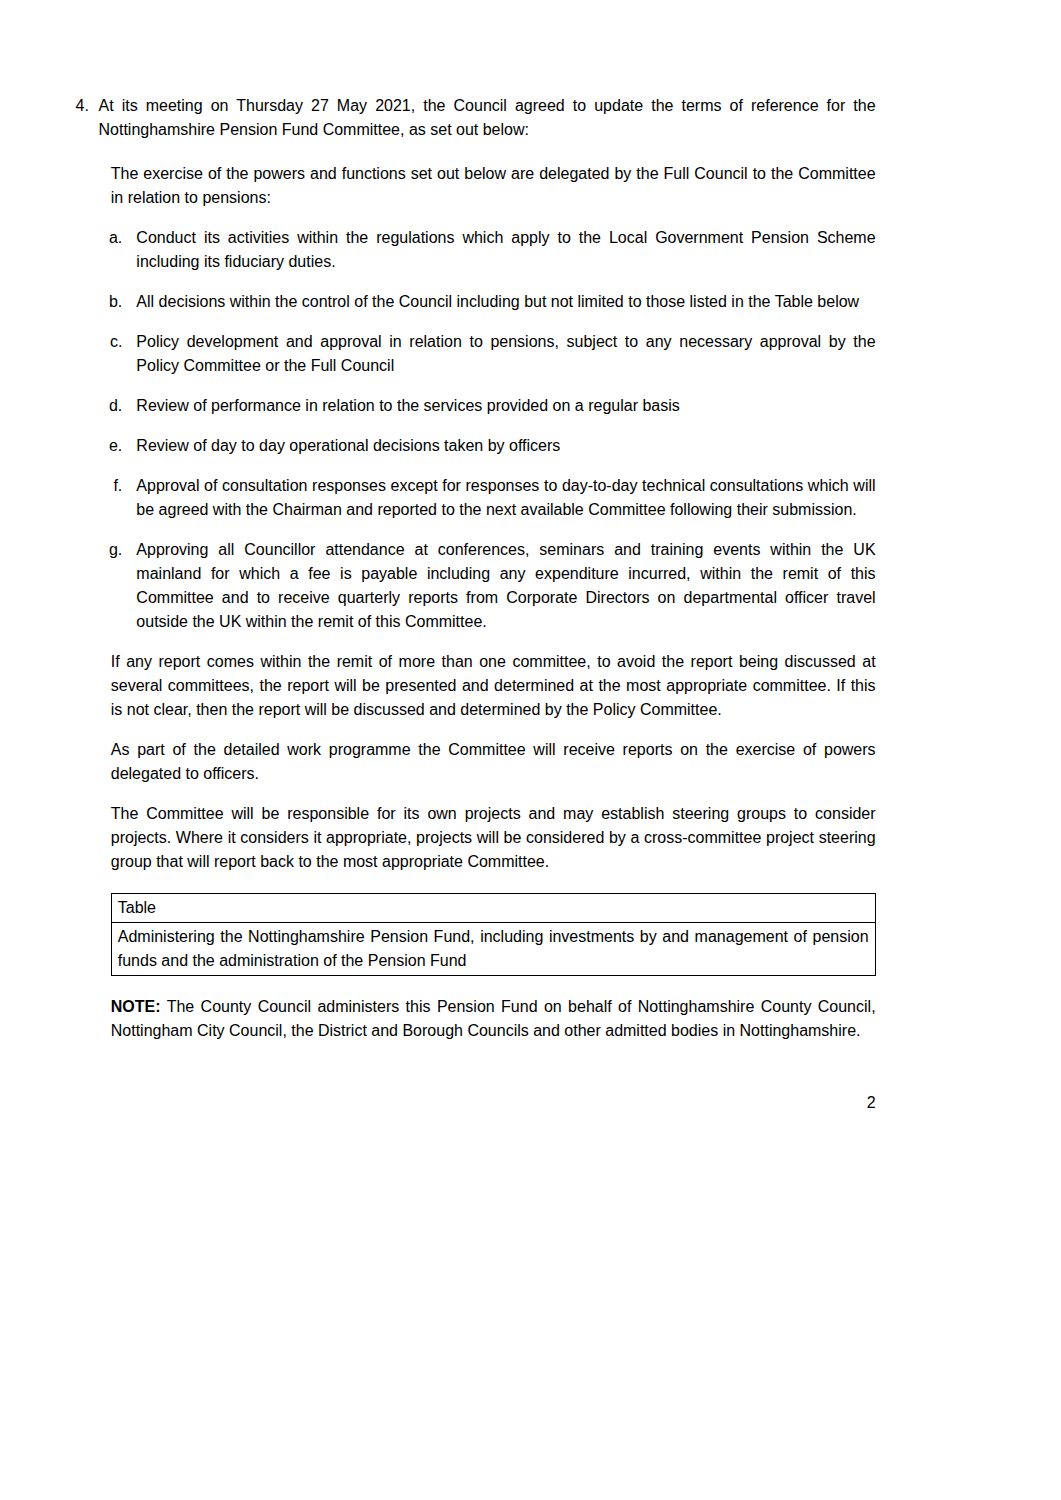4. At its meeting on Thursday 27 May 2021, the Council agreed to update the terms of reference for the Nottinghamshire Pension Fund Committee, as set out below:
The exercise of the powers and functions set out below are delegated by the Full Council to the Committee in relation to pensions:
Conduct its activities within the regulations which apply to the Local Government Pension Scheme including its fiduciary duties.
All decisions within the control of the Council including but not limited to those listed in the Table below
Policy development and approval in relation to pensions, subject to any necessary approval by the Policy Committee or the Full Council
Review of performance in relation to the services provided on a regular basis
Review of day to day operational decisions taken by officers
Approval of consultation responses except for responses to day-to-day technical consultations which will be agreed with the Chairman and reported to the next available Committee following their submission.
Approving all Councillor attendance at conferences, seminars and training events within the UK mainland for which a fee is payable including any expenditure incurred, within the remit of this Committee and to receive quarterly reports from Corporate Directors on departmental officer travel outside the UK within the remit of this Committee.
If any report comes within the remit of more than one committee, to avoid the report being discussed at several committees, the report will be presented and determined at the most appropriate committee. If this is not clear, then the report will be discussed and determined by the Policy Committee.
As part of the detailed work programme the Committee will receive reports on the exercise of powers delegated to officers.
The Committee will be responsible for its own projects and may establish steering groups to consider projects. Where it considers it appropriate, projects will be considered by a cross-committee project steering group that will report back to the most appropriate Committee.
| Table |
| Administering the Nottinghamshire Pension Fund, including investments by and management of pension funds and the administration of the Pension Fund |
NOTE: The County Council administers this Pension Fund on behalf of Nottinghamshire County Council, Nottingham City Council, the District and Borough Councils and other admitted bodies in Nottinghamshire.
2